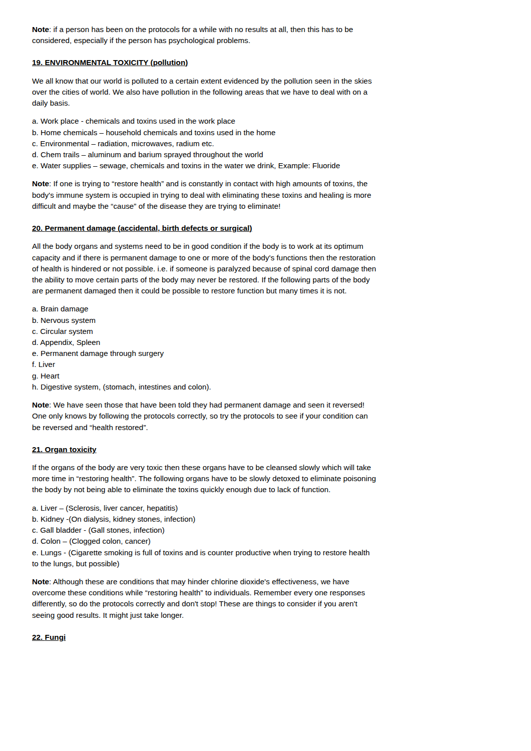Note: if a person has been on the protocols for a while with no results at all, then this has to be considered, especially if the person has psychological problems.
19. ENVIRONMENTAL TOXICITY (pollution)
We all know that our world is polluted to a certain extent evidenced by the pollution seen in the skies over the cities of world. We also have pollution in the following areas that we have to deal with on a daily basis.
a. Work place - chemicals and toxins used in the work place
b. Home chemicals – household chemicals and toxins used in the home
c. Environmental – radiation, microwaves, radium etc.
d. Chem trails – aluminum and barium sprayed throughout the world
e. Water supplies – sewage, chemicals and toxins in the water we drink, Example: Fluoride
Note: If one is trying to “restore health” and is constantly in contact with high amounts of toxins, the body's immune system is occupied in trying to deal with eliminating these toxins and healing is more difficult and maybe the “cause” of the disease they are trying to eliminate!
20. Permanent damage (accidental, birth defects or surgical)
All the body organs and systems need to be in good condition if the body is to work at its optimum capacity and if there is permanent damage to one or more of the body's functions then the restoration of health is hindered or not possible. i.e. if someone is paralyzed because of spinal cord damage then the ability to move certain parts of the body may never be restored. If the following parts of the body are permanent damaged then it could be possible to restore function but many times it is not.
a. Brain damage
b. Nervous system
c. Circular system
d. Appendix, Spleen
e. Permanent damage through surgery
f. Liver
g. Heart
h. Digestive system, (stomach, intestines and colon).
Note: We have seen those that have been told they had permanent damage and seen it reversed! One only knows by following the protocols correctly, so try the protocols to see if your condition can be reversed and “health restored”.
21. Organ toxicity
If the organs of the body are very toxic then these organs have to be cleansed slowly which will take more time in “restoring health”. The following organs have to be slowly detoxed to eliminate poisoning the body by not being able to eliminate the toxins quickly enough due to lack of function.
a. Liver – (Sclerosis, liver cancer, hepatitis)
b. Kidney -(On dialysis, kidney stones, infection)
c. Gall bladder - (Gall stones, infection)
d. Colon – (Clogged colon, cancer)
e. Lungs - (Cigarette smoking is full of toxins and is counter productive when trying to restore health to the lungs, but possible)
Note: Although these are conditions that may hinder chlorine dioxide's effectiveness, we have overcome these conditions while “restoring health” to individuals. Remember every one responses differently, so do the protocols correctly and don't stop! These are things to consider if you aren't seeing good results. It might just take longer.
22. Fungi